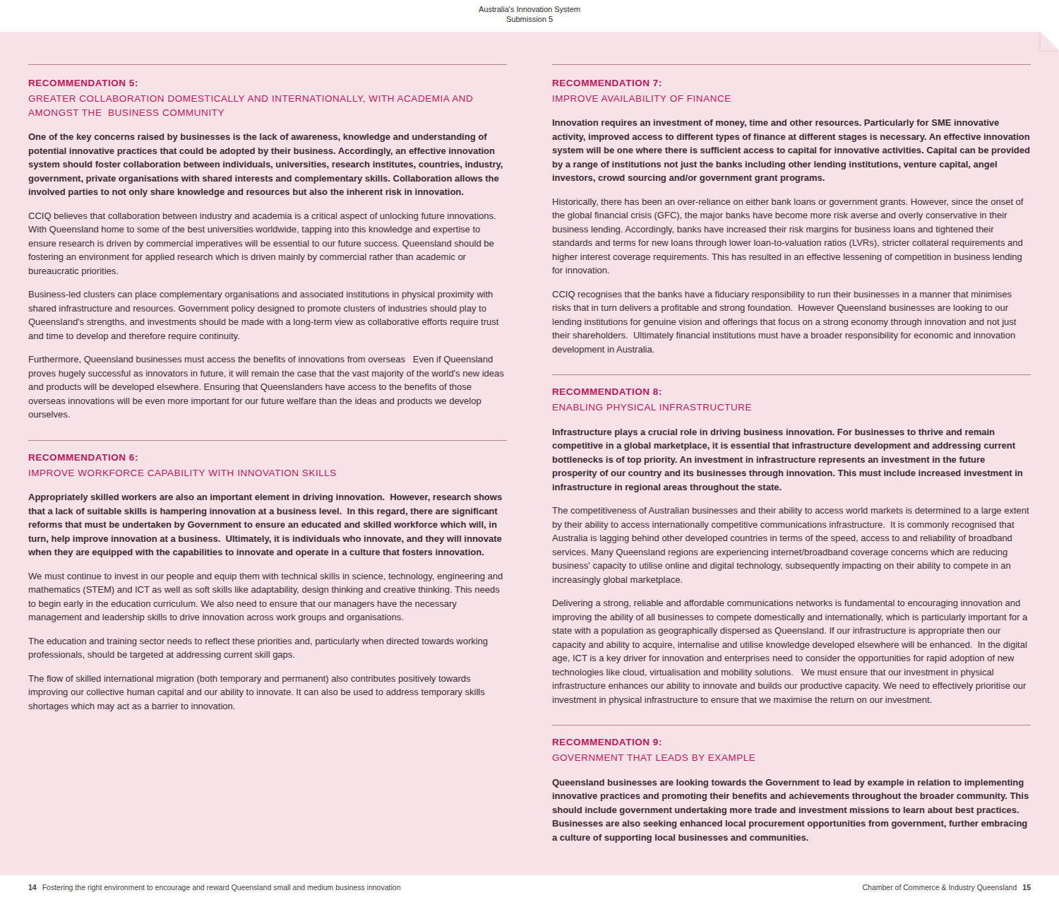Australia's Innovation System
Submission 5
Recommendation 5:
Greater collaboration domestically and internationally, with academia and amongst the business community
One of the key concerns raised by businesses is the lack of awareness, knowledge and understanding of potential innovative practices that could be adopted by their business. Accordingly, an effective innovation system should foster collaboration between individuals, universities, research institutes, countries, industry, government, private organisations with shared interests and complementary skills. Collaboration allows the involved parties to not only share knowledge and resources but also the inherent risk in innovation.
CCIQ believes that collaboration between industry and academia is a critical aspect of unlocking future innovations. With Queensland home to some of the best universities worldwide, tapping into this knowledge and expertise to ensure research is driven by commercial imperatives will be essential to our future success. Queensland should be fostering an environment for applied research which is driven mainly by commercial rather than academic or bureaucratic priorities.
Business-led clusters can place complementary organisations and associated institutions in physical proximity with shared infrastructure and resources. Government policy designed to promote clusters of industries should play to Queensland's strengths, and investments should be made with a long-term view as collaborative efforts require trust and time to develop and therefore require continuity.
Furthermore, Queensland businesses must access the benefits of innovations from overseas Even if Queensland proves hugely successful as innovators in future, it will remain the case that the vast majority of the world's new ideas and products will be developed elsewhere. Ensuring that Queenslanders have access to the benefits of those overseas innovations will be even more important for our future welfare than the ideas and products we develop ourselves.
Recommendation 6:
Improve workforce capability with innovation skills
Appropriately skilled workers are also an important element in driving innovation. However, research shows that a lack of suitable skills is hampering innovation at a business level. In this regard, there are significant reforms that must be undertaken by Government to ensure an educated and skilled workforce which will, in turn, help improve innovation at a business. Ultimately, it is individuals who innovate, and they will innovate when they are equipped with the capabilities to innovate and operate in a culture that fosters innovation.
We must continue to invest in our people and equip them with technical skills in science, technology, engineering and mathematics (STEM) and ICT as well as soft skills like adaptability, design thinking and creative thinking. This needs to begin early in the education curriculum. We also need to ensure that our managers have the necessary management and leadership skills to drive innovation across work groups and organisations.
The education and training sector needs to reflect these priorities and, particularly when directed towards working professionals, should be targeted at addressing current skill gaps.
The flow of skilled international migration (both temporary and permanent) also contributes positively towards improving our collective human capital and our ability to innovate. It can also be used to address temporary skills shortages which may act as a barrier to innovation.
Recommendation 7:
Improve availability of finance
Innovation requires an investment of money, time and other resources. Particularly for SME innovative activity, improved access to different types of finance at different stages is necessary. An effective innovation system will be one where there is sufficient access to capital for innovative activities. Capital can be provided by a range of institutions not just the banks including other lending institutions, venture capital, angel investors, crowd sourcing and/or government grant programs.
Historically, there has been an over-reliance on either bank loans or government grants. However, since the onset of the global financial crisis (GFC), the major banks have become more risk averse and overly conservative in their business lending. Accordingly, banks have increased their risk margins for business loans and tightened their standards and terms for new loans through lower loan-to-valuation ratios (LVRs), stricter collateral requirements and higher interest coverage requirements. This has resulted in an effective lessening of competition in business lending for innovation.
CCIQ recognises that the banks have a fiduciary responsibility to run their businesses in a manner that minimises risks that in turn delivers a profitable and strong foundation. However Queensland businesses are looking to our lending institutions for genuine vision and offerings that focus on a strong economy through innovation and not just their shareholders. Ultimately financial institutions must have a broader responsibility for economic and innovation development in Australia.
Recommendation 8:
Enabling physical infrastructure
Infrastructure plays a crucial role in driving business innovation. For businesses to thrive and remain competitive in a global marketplace, it is essential that infrastructure development and addressing current bottlenecks is of top priority. An investment in infrastructure represents an investment in the future prosperity of our country and its businesses through innovation. This must include increased investment in infrastructure in regional areas throughout the state.
The competitiveness of Australian businesses and their ability to access world markets is determined to a large extent by their ability to access internationally competitive communications infrastructure. It is commonly recognised that Australia is lagging behind other developed countries in terms of the speed, access to and reliability of broadband services. Many Queensland regions are experiencing internet/broadband coverage concerns which are reducing business' capacity to utilise online and digital technology, subsequently impacting on their ability to compete in an increasingly global marketplace.
Delivering a strong, reliable and affordable communications networks is fundamental to encouraging innovation and improving the ability of all businesses to compete domestically and internationally, which is particularly important for a state with a population as geographically dispersed as Queensland. If our infrastructure is appropriate then our capacity and ability to acquire, internalise and utilise knowledge developed elsewhere will be enhanced. In the digital age, ICT is a key driver for innovation and enterprises need to consider the opportunities for rapid adoption of new technologies like cloud, virtualisation and mobility solutions. We must ensure that our investment in physical infrastructure enhances our ability to innovate and builds our productive capacity. We need to effectively prioritise our investment in physical infrastructure to ensure that we maximise the return on our investment.
Recommendation 9:
Government that leads by example
Queensland businesses are looking towards the Government to lead by example in relation to implementing innovative practices and promoting their benefits and achievements throughout the broader community. This should include government undertaking more trade and investment missions to learn about best practices. Businesses are also seeking enhanced local procurement opportunities from government, further embracing a culture of supporting local businesses and communities.
14 Fostering the right environment to encourage and reward Queensland small and medium business innovation
Chamber of Commerce & Industry Queensland 15